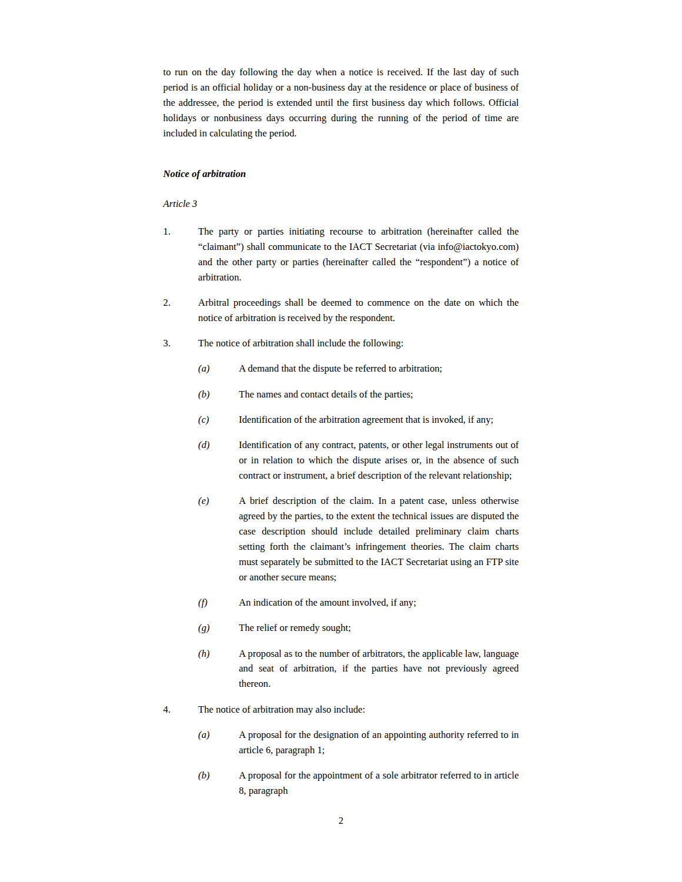to run on the day following the day when a notice is received. If the last day of such period is an official holiday or a non-business day at the residence or place of business of the addressee, the period is extended until the first business day which follows. Official holidays or nonbusiness days occurring during the running of the period of time are included in calculating the period.
Notice of arbitration
Article 3
1.
The party or parties initiating recourse to arbitration (hereinafter called the “claimant”) shall communicate to the IACT Secretariat (via info@iactokyo.com) and the other party or parties (hereinafter called the “respondent”) a notice of arbitration.
2.
Arbitral proceedings shall be deemed to commence on the date on which the notice of arbitration is received by the respondent.
3.
The notice of arbitration shall include the following:
(a)
A demand that the dispute be referred to arbitration;
(b)
The names and contact details of the parties;
(c)
Identification of the arbitration agreement that is invoked, if any;
(d)
Identification of any contract, patents, or other legal instruments out of or in relation to which the dispute arises or, in the absence of such contract or instrument, a brief description of the relevant relationship;
(e)
A brief description of the claim. In a patent case, unless otherwise agreed by the parties, to the extent the technical issues are disputed the case description should include detailed preliminary claim charts setting forth the claimant’s infringement theories. The claim charts must separately be submitted to the IACT Secretariat using an FTP site or another secure means;
(f)
An indication of the amount involved, if any;
(g)
The relief or remedy sought;
(h)
A proposal as to the number of arbitrators, the applicable law, language and seat of arbitration, if the parties have not previously agreed thereon.
4.
The notice of arbitration may also include:
(a)
A proposal for the designation of an appointing authority referred to in article 6, paragraph 1;
(b)
A proposal for the appointment of a sole arbitrator referred to in article 8, paragraph
2